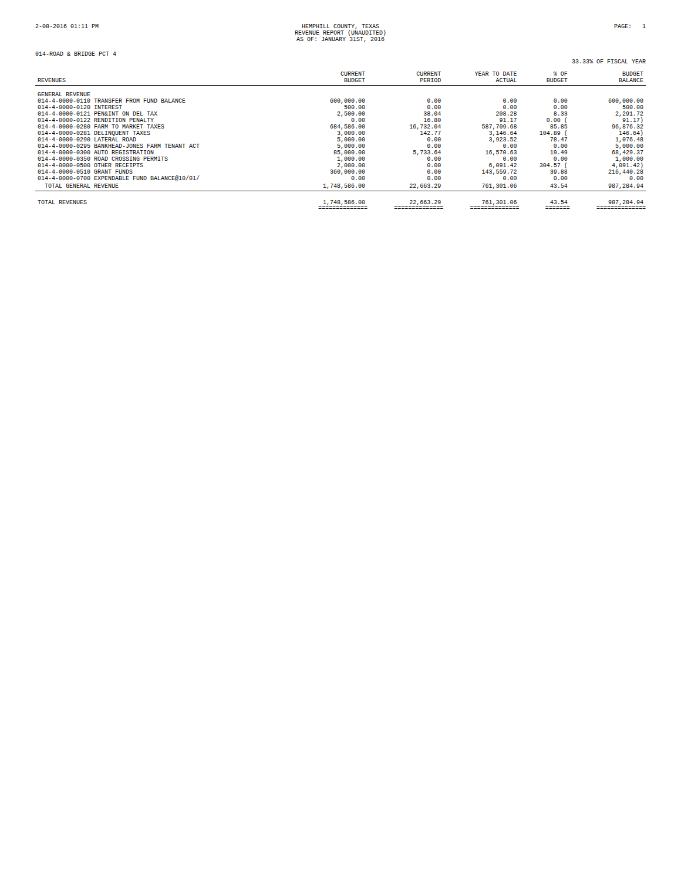2-08-2016 01:11 PM HEMPHILL COUNTY, TEXAS PAGE: 1
REVENUE REPORT (UNAUDITED)
AS OF: JANUARY 31ST, 2016
014-ROAD & BRIDGE PCT 4
33.33% OF FISCAL YEAR
| | CURRENT | CURRENT | YEAR TO DATE | % OF | BUDGET |
| --- | --- | --- | --- | --- | --- |
| REVENUES | BUDGET | PERIOD | ACTUAL | BUDGET | BALANCE |
| GENERAL REVENUE | | | | | |
| 014-4-0000-0110 TRANSFER FROM FUND BALANCE | 600,000.00 | 0.00 | 0.00 | 0.00 | 600,000.00 |
| 014-4-0000-0120 INTEREST | 500.00 | 0.00 | 0.00 | 0.00 | 500.00 |
| 014-4-0000-0121 PEN&INT ON DEL TAX | 2,500.00 | 38.04 | 208.28 | 8.33 | 2,291.72 |
| 014-4-0000-0122 RENDITION PENALTY | 0.00 | 16.80 | 91.17 | 0.00 ( | 91.17) |
| 014-4-0000-0280 FARM TO MARKET TAXES | 684,586.00 | 16,732.04 | 587,709.68 | 85.85 | 96,876.32 |
| 014-4-0000-0281 DELINQUENT TAXES | 3,000.00 | 142.77 | 3,146.64 | 104.89 ( | 146.64) |
| 014-4-0000-0290 LATERAL ROAD | 5,000.00 | 0.00 | 3,923.52 | 78.47 | 1,076.48 |
| 014-4-0000-0295 BANKHEAD-JONES FARM TENANT ACT | 5,000.00 | 0.00 | 0.00 | 0.00 | 5,000.00 |
| 014-4-0000-0300 AUTO REGISTRATION | 85,000.00 | 5,733.64 | 16,570.63 | 19.49 | 68,429.37 |
| 014-4-0000-0350 ROAD CROSSING PERMITS | 1,000.00 | 0.00 | 0.00 | 0.00 | 1,000.00 |
| 014-4-0000-0500 OTHER RECEIPTS | 2,000.00 | 0.00 | 6,091.42 | 304.57 ( | 4,091.42) |
| 014-4-0000-0510 GRANT FUNDS | 360,000.00 | 0.00 | 143,559.72 | 39.88 | 216,440.28 |
| 014-4-0000-0700 EXPENDABLE FUND BALANCE@10/01/ | 0.00 | 0.00 | 0.00 | 0.00 | 0.00 |
| TOTAL GENERAL REVENUE | 1,748,586.00 | 22,663.29 | 761,301.06 | 43.54 | 987,284.94 |
| TOTAL REVENUES | 1,748,586.00 | 22,663.29 | 761,301.06 | 43.54 | 987,284.94 |
| | ============== | ============== | ============== | ======= | ============== |